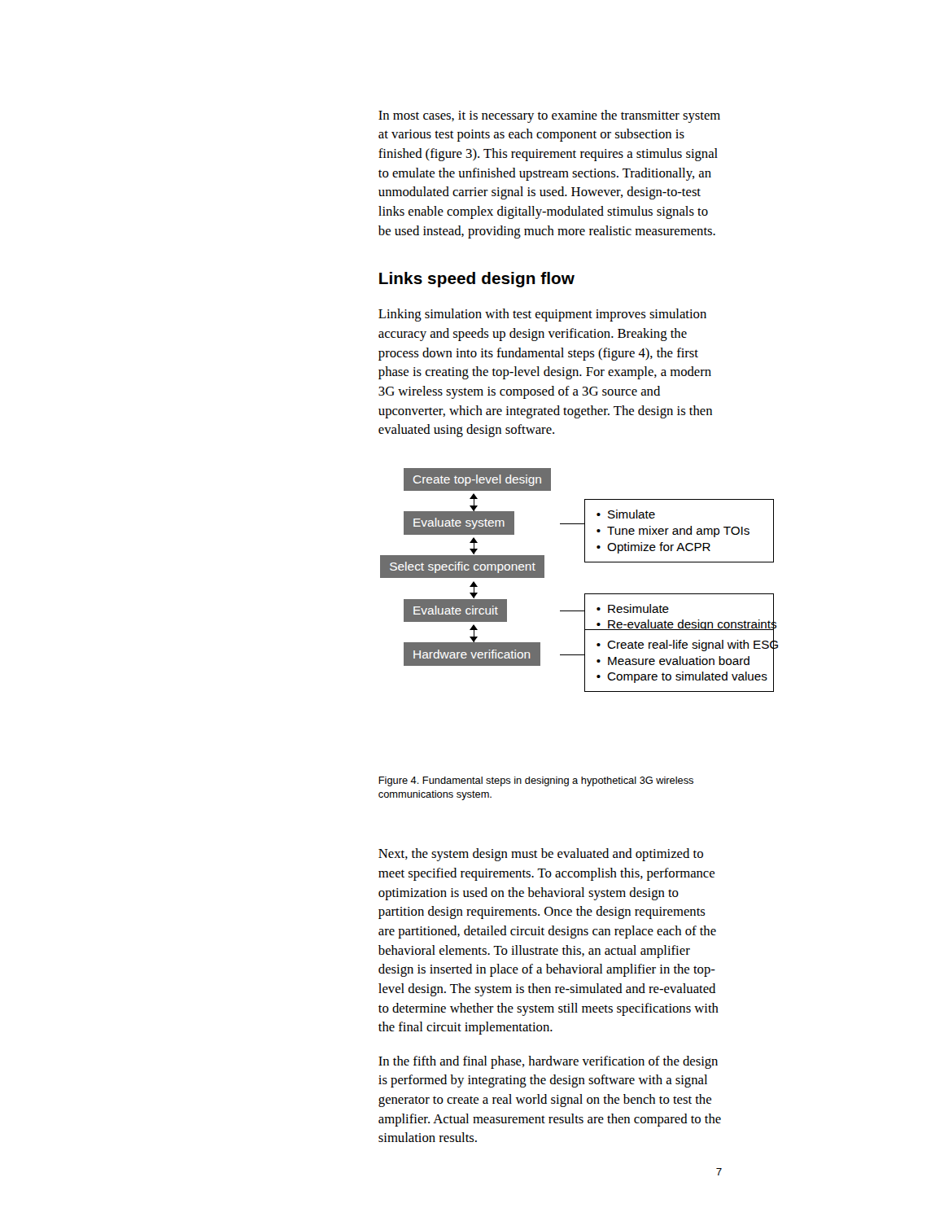In most cases, it is necessary to examine the transmitter system at various test points as each component or subsection is finished (figure 3). This requirement requires a stimulus signal to emulate the unfinished upstream sections. Traditionally, an unmodulated carrier signal is used. However, design-to-test links enable complex digitally-modulated stimulus signals to be used instead, providing much more realistic measurements.
Links speed design flow
Linking simulation with test equipment improves simulation accuracy and speeds up design verification. Breaking the process down into its fundamental steps (figure 4), the first phase is creating the top-level design. For example, a modern 3G wireless system is composed of a 3G source and upconverter, which are integrated together. The design is then evaluated using design software.
Create top-level design
Evaluate system
Simulate
Tune mixer and amp TOIs
Optimize for ACPR
Select specific component
Evaluate circuit
Resimulate
Re-evaluate design constraints
Hardware verification
Create real-life signal with ESG
Measure evaluation board
Compare to simulated values
Figure 4. Fundamental steps in designing a hypothetical 3G wireless communications system.
Next, the system design must be evaluated and optimized to meet specified requirements. To accomplish this, performance optimization is used on the behavioral system design to partition design requirements. Once the design requirements are partitioned, detailed circuit designs can replace each of the behavioral elements. To illustrate this, an actual amplifier design is inserted in place of a behavioral amplifier in the top-level design. The system is then re-simulated and re-evaluated to determine whether the system still meets specifications with the final circuit implementation.
In the fifth and final phase, hardware verification of the design is performed by integrating the design software with a signal generator to create a real world signal on the bench to test the amplifier. Actual measurement results are then compared to the simulation results.
7